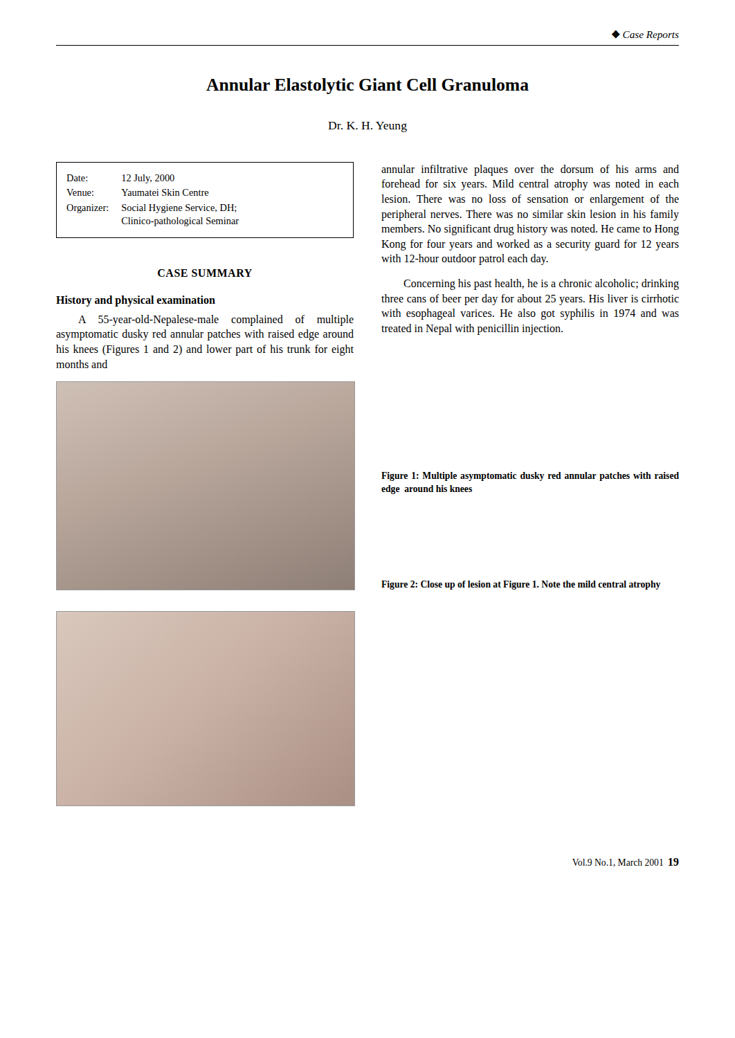❖Case Reports
Annular Elastolytic Giant Cell Granuloma
Dr. K. H. Yeung
| Date: | 12 July, 2000 |
| Venue: | Yaumatei Skin Centre |
| Organizer: | Social Hygiene Service, DH; Clinico-pathological Seminar |
CASE SUMMARY
History and physical examination
A 55-year-old-Nepalese-male complained of multiple asymptomatic dusky red annular patches with raised edge around his knees (Figures 1 and 2) and lower part of his trunk for eight months and
annular infiltrative plaques over the dorsum of his arms and forehead for six years. Mild central atrophy was noted in each lesion. There was no loss of sensation or enlargement of the peripheral nerves. There was no similar skin lesion in his family members. No significant drug history was noted. He came to Hong Kong for four years and worked as a security guard for 12 years with 12-hour outdoor patrol each day.
Concerning his past health, he is a chronic alcoholic; drinking three cans of beer per day for about 25 years. His liver is cirrhotic with esophageal varices. He also got syphilis in 1974 and was treated in Nepal with penicillin injection.
Figure 1: Multiple asymptomatic dusky red annular patches with raised edge around his knees
Figure 2: Close up of lesion at Figure 1. Note the mild central atrophy
Vol.9 No.1, March 200119